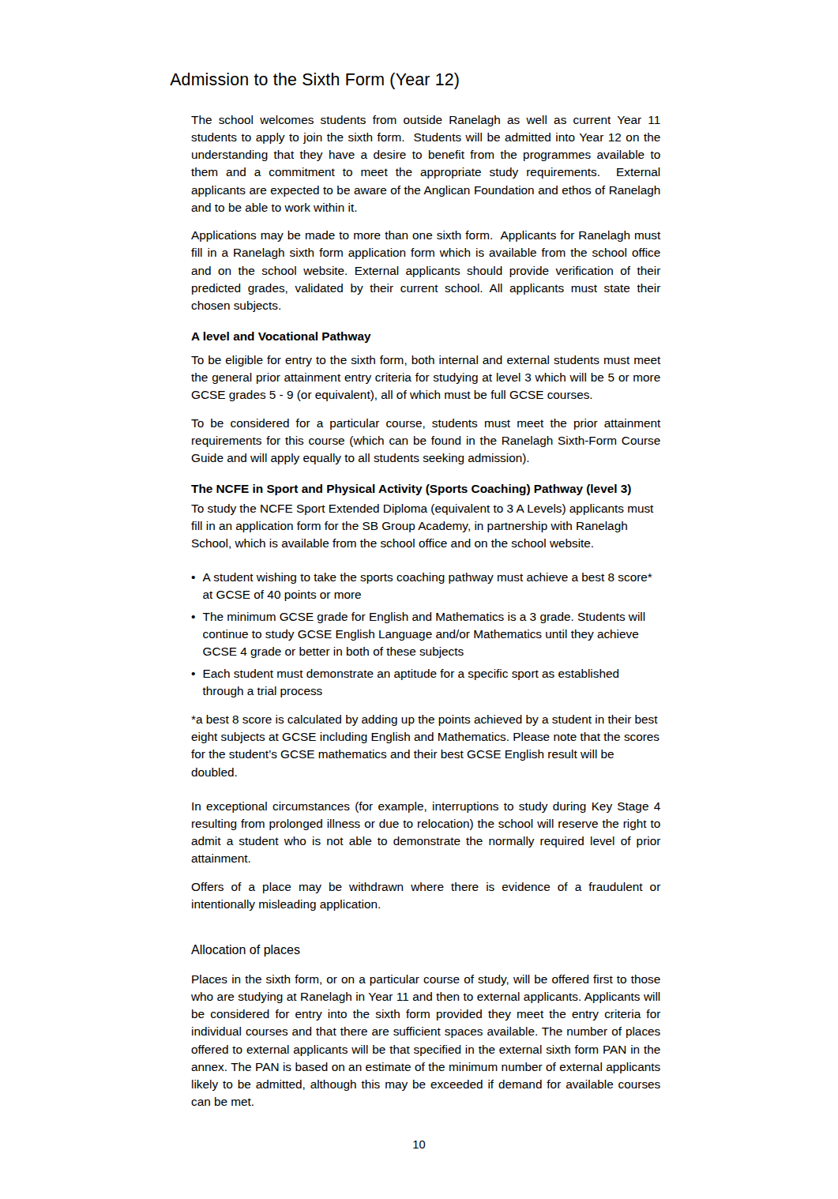Admission to the Sixth Form (Year 12)
The school welcomes students from outside Ranelagh as well as current Year 11 students to apply to join the sixth form. Students will be admitted into Year 12 on the understanding that they have a desire to benefit from the programmes available to them and a commitment to meet the appropriate study requirements. External applicants are expected to be aware of the Anglican Foundation and ethos of Ranelagh and to be able to work within it.
Applications may be made to more than one sixth form. Applicants for Ranelagh must fill in a Ranelagh sixth form application form which is available from the school office and on the school website. External applicants should provide verification of their predicted grades, validated by their current school. All applicants must state their chosen subjects.
A level and Vocational Pathway
To be eligible for entry to the sixth form, both internal and external students must meet the general prior attainment entry criteria for studying at level 3 which will be 5 or more GCSE grades 5 - 9 (or equivalent), all of which must be full GCSE courses.
To be considered for a particular course, students must meet the prior attainment requirements for this course (which can be found in the Ranelagh Sixth-Form Course Guide and will apply equally to all students seeking admission).
The NCFE in Sport and Physical Activity (Sports Coaching) Pathway (level 3)
To study the NCFE Sport Extended Diploma (equivalent to 3 A Levels) applicants must fill in an application form for the SB Group Academy, in partnership with Ranelagh School, which is available from the school office and on the school website.
A student wishing to take the sports coaching pathway must achieve a best 8 score* at GCSE of 40 points or more
The minimum GCSE grade for English and Mathematics is a 3 grade. Students will continue to study GCSE English Language and/or Mathematics until they achieve GCSE 4 grade or better in both of these subjects
Each student must demonstrate an aptitude for a specific sport as established through a trial process
*a best 8 score is calculated by adding up the points achieved by a student in their best eight subjects at GCSE including English and Mathematics. Please note that the scores for the student’s GCSE mathematics and their best GCSE English result will be doubled.
In exceptional circumstances (for example, interruptions to study during Key Stage 4 resulting from prolonged illness or due to relocation) the school will reserve the right to admit a student who is not able to demonstrate the normally required level of prior attainment.
Offers of a place may be withdrawn where there is evidence of a fraudulent or intentionally misleading application.
Allocation of places
Places in the sixth form, or on a particular course of study, will be offered first to those who are studying at Ranelagh in Year 11 and then to external applicants. Applicants will be considered for entry into the sixth form provided they meet the entry criteria for individual courses and that there are sufficient spaces available. The number of places offered to external applicants will be that specified in the external sixth form PAN in the annex. The PAN is based on an estimate of the minimum number of external applicants likely to be admitted, although this may be exceeded if demand for available courses can be met.
10